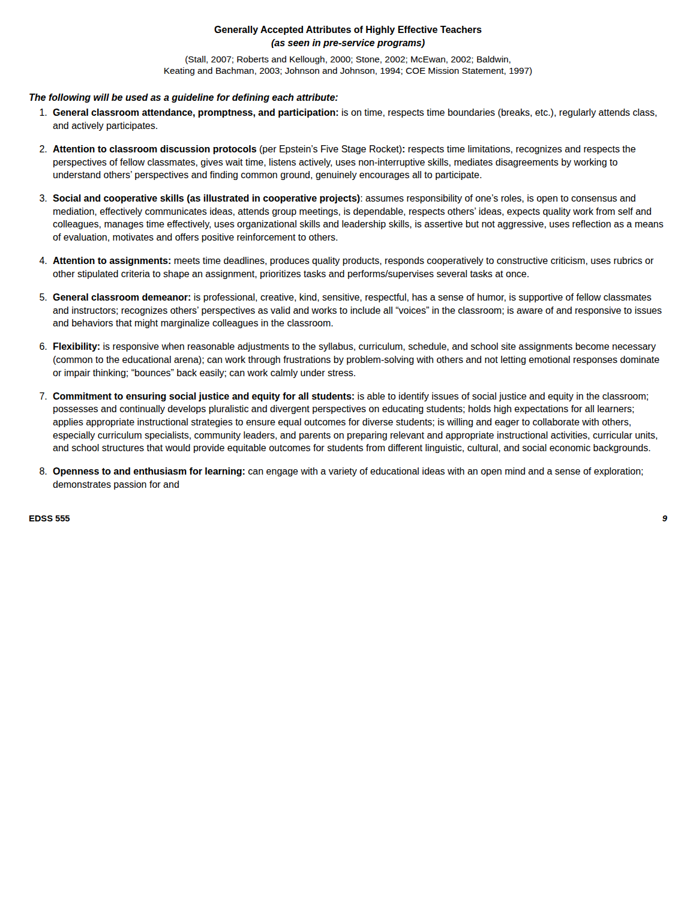Generally Accepted Attributes of Highly Effective Teachers
(as seen in pre-service programs)
(Stall, 2007; Roberts and Kellough, 2000; Stone, 2002; McEwan, 2002; Baldwin,
Keating and Bachman, 2003; Johnson and Johnson, 1994; COE Mission Statement, 1997)
The following will be used as a guideline for defining each attribute:
General classroom attendance, promptness, and participation: is on time, respects time boundaries (breaks, etc.), regularly attends class, and actively participates.
Attention to classroom discussion protocols (per Epstein’s Five Stage Rocket): respects time limitations, recognizes and respects the perspectives of fellow classmates, gives wait time, listens actively, uses non-interruptive skills, mediates disagreements by working to understand others’ perspectives and finding common ground, genuinely encourages all to participate.
Social and cooperative skills (as illustrated in cooperative projects): assumes responsibility of one’s roles, is open to consensus and mediation, effectively communicates ideas, attends group meetings, is dependable, respects others’ ideas, expects quality work from self and colleagues, manages time effectively, uses organizational skills and leadership skills, is assertive but not aggressive, uses reflection as a means of evaluation, motivates and offers positive reinforcement to others.
Attention to assignments: meets time deadlines, produces quality products, responds cooperatively to constructive criticism, uses rubrics or other stipulated criteria to shape an assignment, prioritizes tasks and performs/supervises several tasks at once.
General classroom demeanor: is professional, creative, kind, sensitive, respectful, has a sense of humor, is supportive of fellow classmates and instructors; recognizes others’ perspectives as valid and works to include all “voices” in the classroom; is aware of and responsive to issues and behaviors that might marginalize colleagues in the classroom.
Flexibility: is responsive when reasonable adjustments to the syllabus, curriculum, schedule, and school site assignments become necessary (common to the educational arena); can work through frustrations by problem-solving with others and not letting emotional responses dominate or impair thinking; “bounces” back easily; can work calmly under stress.
Commitment to ensuring social justice and equity for all students: is able to identify issues of social justice and equity in the classroom; possesses and continually develops pluralistic and divergent perspectives on educating students; holds high expectations for all learners; applies appropriate instructional strategies to ensure equal outcomes for diverse students; is willing and eager to collaborate with others, especially curriculum specialists, community leaders, and parents on preparing relevant and appropriate instructional activities, curricular units, and school structures that would provide equitable outcomes for students from different linguistic, cultural, and social economic backgrounds.
Openness to and enthusiasm for learning: can engage with a variety of educational ideas with an open mind and a sense of exploration; demonstrates passion for and
EDSS 555 9